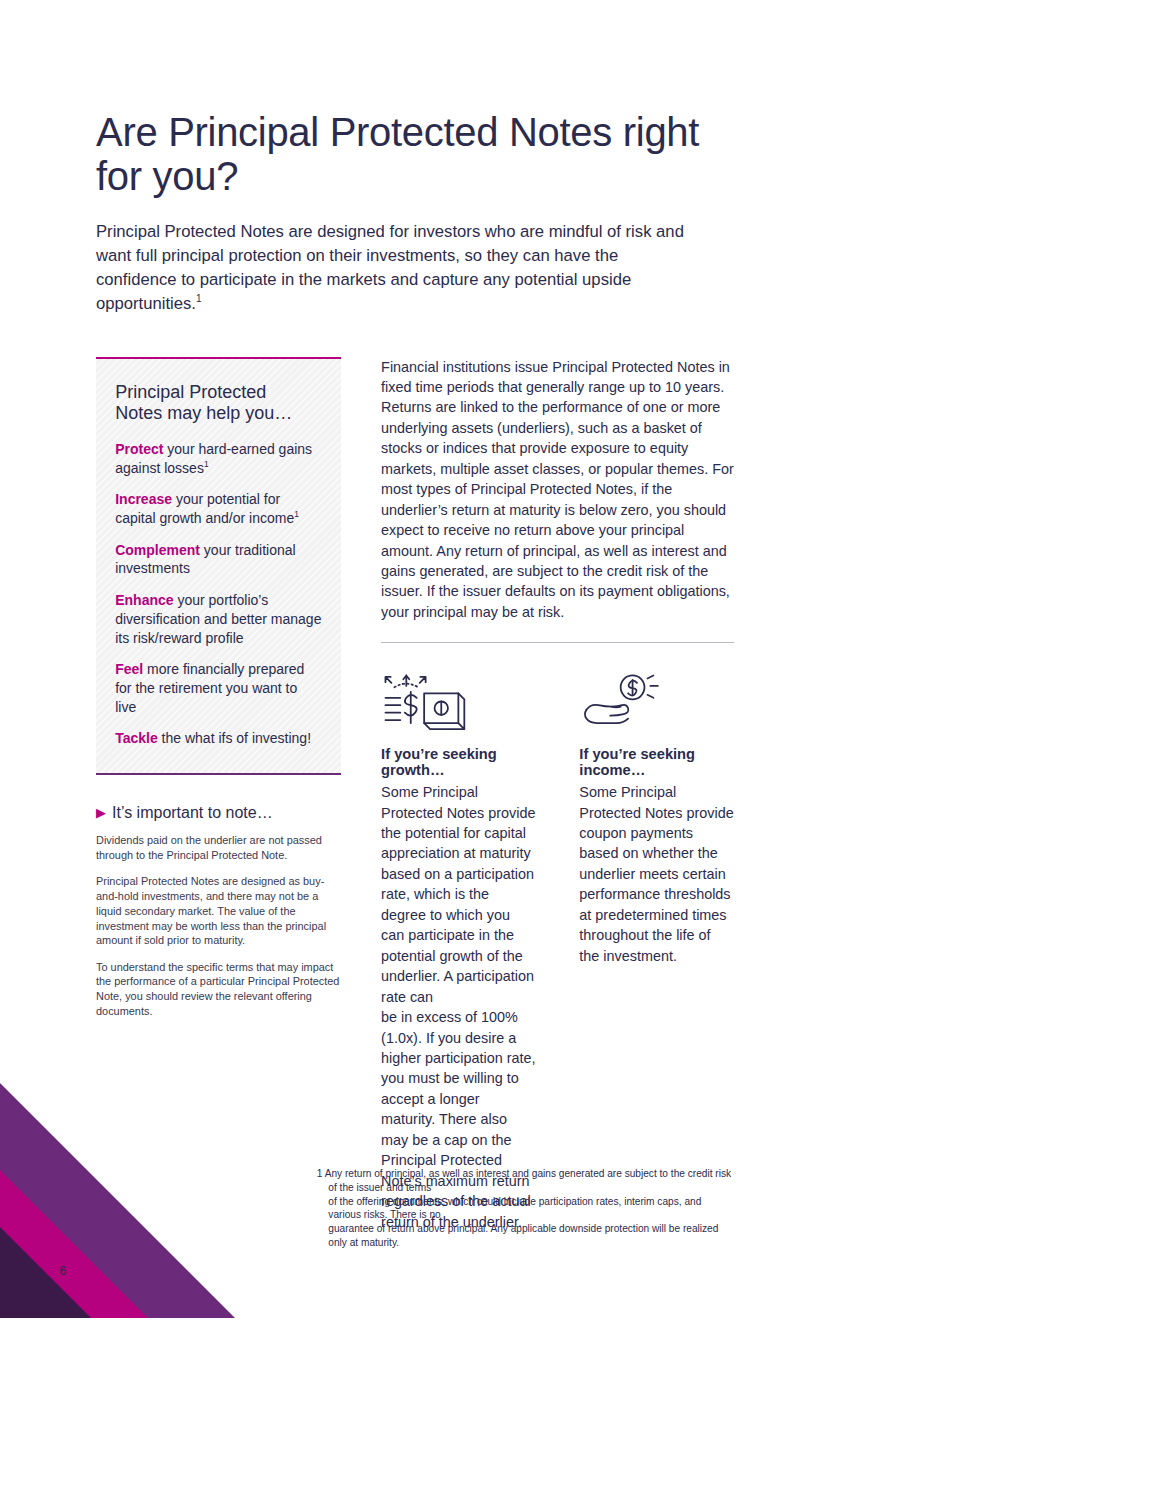Are Principal Protected Notes right for you?
Principal Protected Notes are designed for investors who are mindful of risk and want full principal protection on their investments, so they can have the confidence to participate in the markets and capture any potential upside opportunities.1
Principal Protected
Notes may help you…
Protect your hard-earned gains against losses1
Increase your potential for capital growth and/or income1
Complement your traditional investments
Enhance your portfolio’s diversification and better manage its risk/reward profile
Feel more financially prepared for the retirement you want to live
Tackle the what ifs of investing!
▶It’s important to note…
Dividends paid on the underlier are not passed through to the Principal Protected Note.
Principal Protected Notes are designed as buy-and-hold investments, and there may not be a liquid secondary market. The value of the investment may be worth less than the principal amount if sold prior to maturity.
To understand the specific terms that may impact the performance of a particular Principal Protected Note, you should review the relevant offering documents.
Financial institutions issue Principal Protected Notes in fixed time periods that generally range up to 10 years. Returns are linked to the performance of one or more underlying assets (underliers), such as a basket of stocks or indices that provide exposure to equity markets, multiple asset classes, or popular themes. For most types of Principal Protected Notes, if the underlier’s return at maturity is below zero, you should expect to receive no return above your principal amount. Any return of principal, as well as interest and gains generated, are subject to the credit risk of the issuer. If the issuer defaults on its payment obligations, your principal may be at risk.
If you’re seeking growth…
Some Principal Protected Notes provide the potential for capital appreciation at maturity based on a participation rate, which is the degree to which you can participate in the potential growth of the underlier. A participation rate can
be in excess of 100% (1.0x). If you desire a higher participation rate, you must be willing to accept a longer maturity. There also may be a cap on the Principal Protected Note’s maximum return regardless of the actual return of the underlier.
If you’re seeking income…
Some Principal Protected Notes provide coupon payments based on whether the underlier meets certain performance thresholds at predetermined times throughout the life of the investment.
1 Any return of principal, as well as interest and gains generated are subject to the credit risk of the issuer and terms
of the offering documents, which could include participation rates, interim caps, and various risks. There is no
guarantee of return above principal. Any applicable downside protection will be realized only at maturity.
6